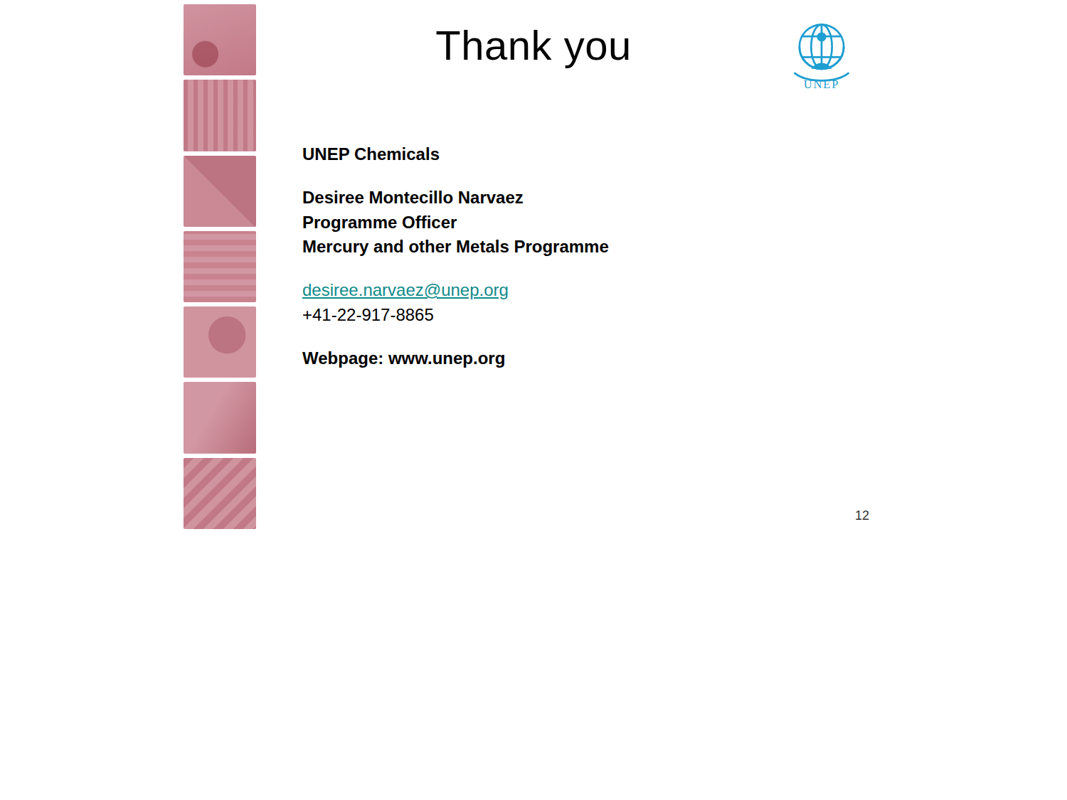UNEP
Thank you
UNEP Chemicals
Desiree Montecillo Narvaez
Programme Officer
Mercury and other Metals Programme
desiree.narvaez@unep.org +41-22-917-8865
Webpage: www.unep.org
12